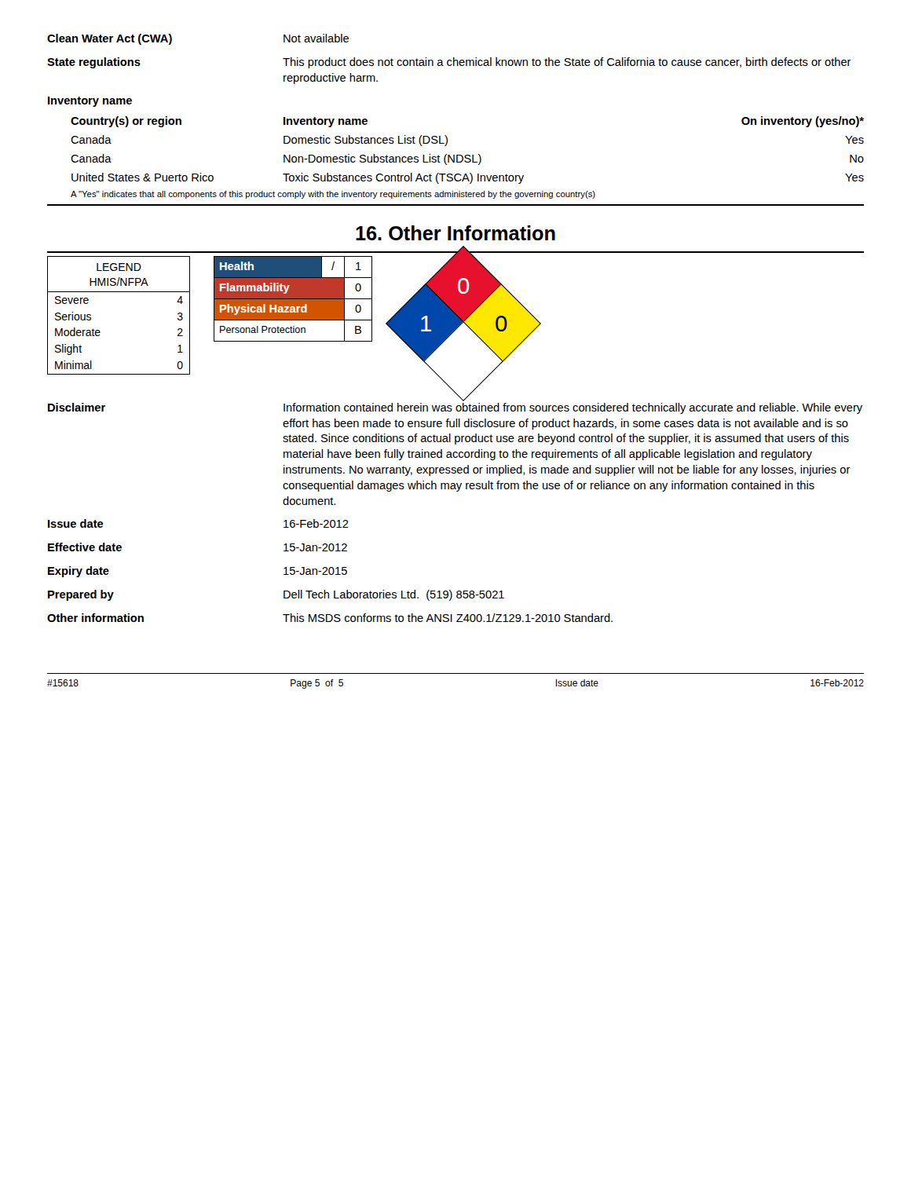Clean Water Act (CWA)
Not available
State regulations
This product does not contain a chemical known to the State of California to cause cancer, birth defects or other reproductive harm.
Inventory name
| Country(s) or region | Inventory name | On inventory (yes/no)* |
| --- | --- | --- |
| Canada | Domestic Substances List (DSL) | Yes |
| Canada | Non-Domestic Substances List (NDSL) | No |
| United States & Puerto Rico | Toxic Substances Control Act (TSCA) Inventory | Yes |
A "Yes" indicates that all components of this product comply with the inventory requirements administered by the governing country(s)
16. Other Information
LEGEND
HMIS/NFPA
| Severe | 4 |
| Serious | 3 |
| Moderate | 2 |
| Slight | 1 |
| Minimal | 0 |
Health
/
1
Flammability
0
Physical Hazard
0
Personal Protection
B
0
1
0
Disclaimer
Information contained herein was obtained from sources considered technically accurate and reliable. While every effort has been made to ensure full disclosure of product hazards, in some cases data is not available and is so stated. Since conditions of actual product use are beyond control of the supplier, it is assumed that users of this material have been fully trained according to the requirements of all applicable legislation and regulatory instruments. No warranty, expressed or implied, is made and supplier will not be liable for any losses, injuries or consequential damages which may result from the use of or reliance on any information contained in this document.
Issue date
16-Feb-2012
Effective date
15-Jan-2012
Expiry date
15-Jan-2015
Prepared by
Dell Tech Laboratories Ltd. (519) 858-5021
Other information
This MSDS conforms to the ANSI Z400.1/Z129.1-2010 Standard.
#15618 Page 5 of 5 Issue date 16-Feb-2012